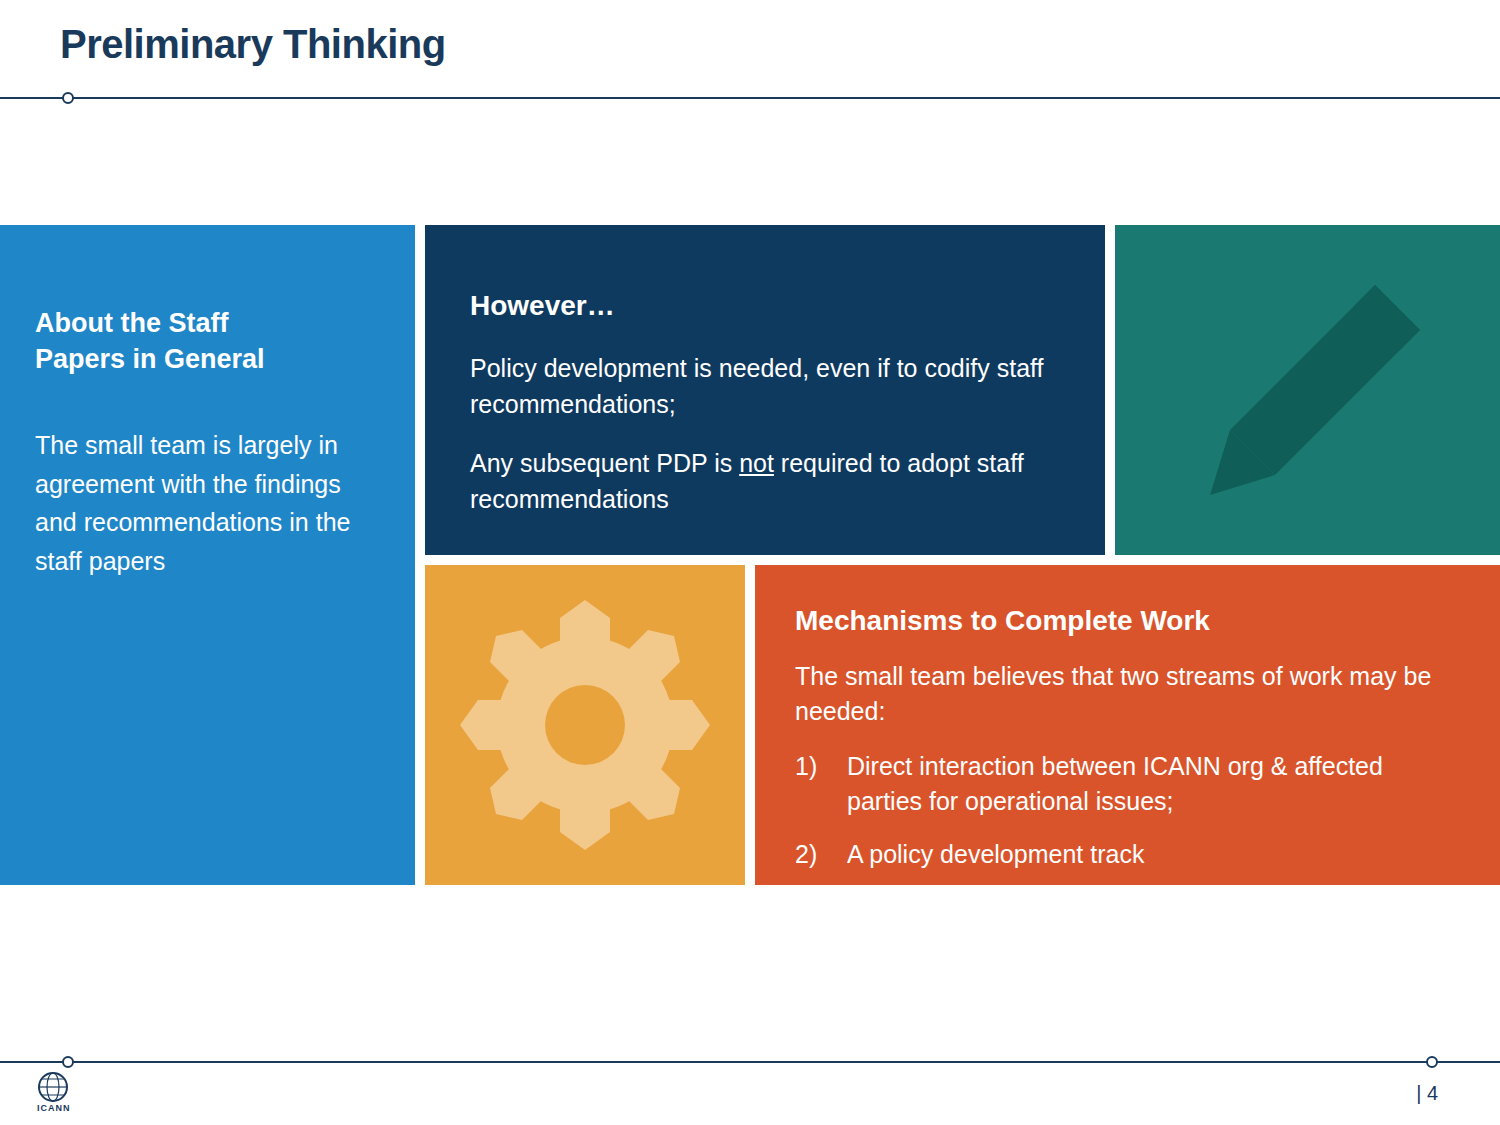Preliminary Thinking
About the Staff
Papers in General
The small team is largely in agreement with the findings and recommendations in the staff papers
However…
Policy development is needed, even if to codify staff recommendations;
Any subsequent PDP is not required to adopt staff recommendations
Mechanisms to Complete Work
The small team believes that two streams of work may be needed:
Direct interaction between ICANN org & affected parties for operational issues;
A policy development track
ICANN
| 4